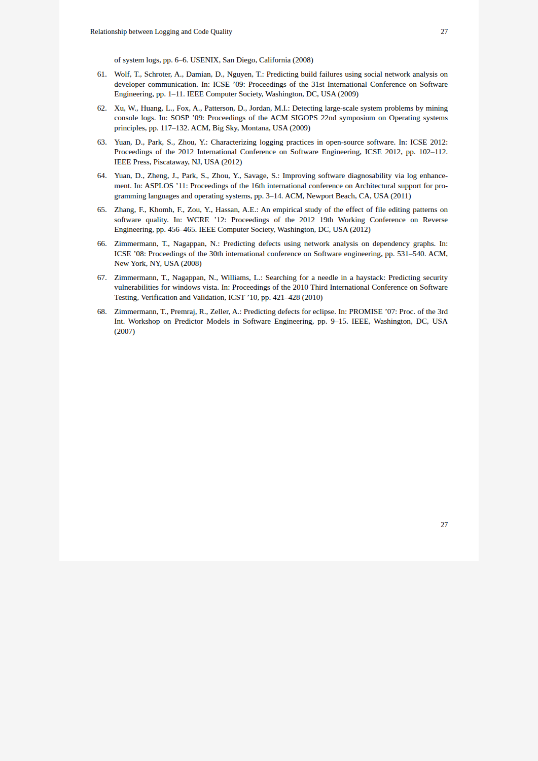Relationship between Logging and Code Quality 27
of system logs, pp. 6–6. USENIX, San Diego, California (2008)
61. Wolf, T., Schroter, A., Damian, D., Nguyen, T.: Predicting build failures using social network analysis on developer communication. In: ICSE ’09: Proceedings of the 31st International Conference on Software Engineering, pp. 1–11. IEEE Computer Society, Washington, DC, USA (2009)
62. Xu, W., Huang, L., Fox, A., Patterson, D., Jordan, M.I.: Detecting large-scale system problems by mining console logs. In: SOSP ’09: Proceedings of the ACM SIGOPS 22nd symposium on Operating systems principles, pp. 117–132. ACM, Big Sky, Montana, USA (2009)
63. Yuan, D., Park, S., Zhou, Y.: Characterizing logging practices in open-source software. In: ICSE 2012: Proceedings of the 2012 International Conference on Software Engineering, ICSE 2012, pp. 102–112. IEEE Press, Piscataway, NJ, USA (2012)
64. Yuan, D., Zheng, J., Park, S., Zhou, Y., Savage, S.: Improving software diagnosability via log enhancement. In: ASPLOS ’11: Proceedings of the 16th international conference on Architectural support for programming languages and operating systems, pp. 3–14. ACM, Newport Beach, CA, USA (2011)
65. Zhang, F., Khomh, F., Zou, Y., Hassan, A.E.: An empirical study of the effect of file editing patterns on software quality. In: WCRE ’12: Proceedings of the 2012 19th Working Conference on Reverse Engineering, pp. 456–465. IEEE Computer Society, Washington, DC, USA (2012)
66. Zimmermann, T., Nagappan, N.: Predicting defects using network analysis on dependency graphs. In: ICSE ’08: Proceedings of the 30th international conference on Software engineering, pp. 531–540. ACM, New York, NY, USA (2008)
67. Zimmermann, T., Nagappan, N., Williams, L.: Searching for a needle in a haystack: Predicting security vulnerabilities for windows vista. In: Proceedings of the 2010 Third International Conference on Software Testing, Verification and Validation, ICST ’10, pp. 421–428 (2010)
68. Zimmermann, T., Premraj, R., Zeller, A.: Predicting defects for eclipse. In: PROMISE ’07: Proc. of the 3rd Int. Workshop on Predictor Models in Software Engineering, pp. 9–15. IEEE, Washington, DC, USA (2007)
27